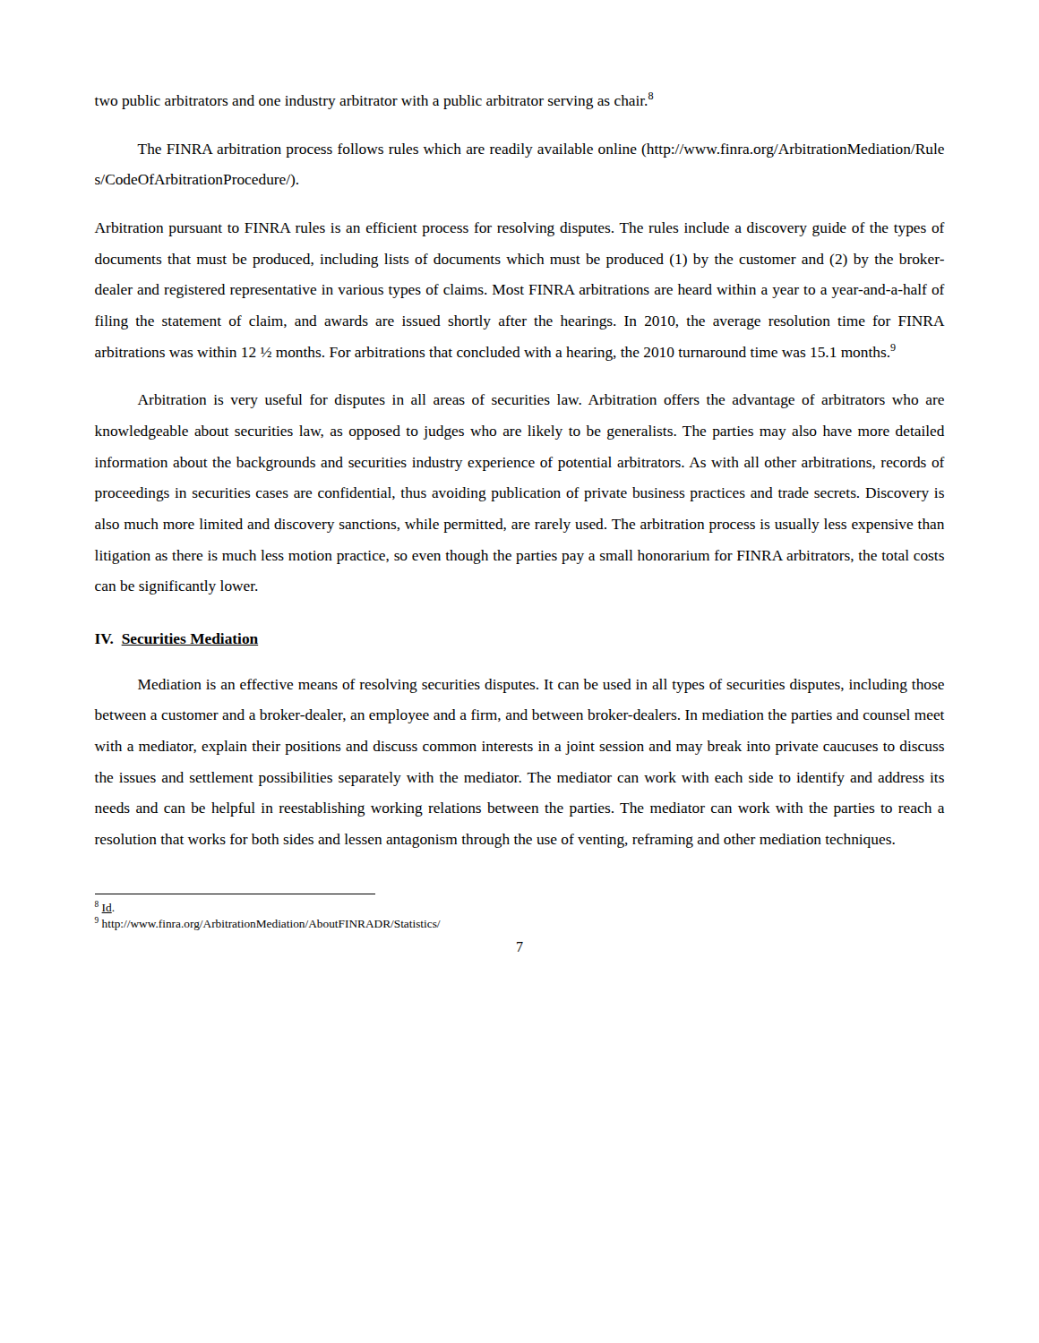two public arbitrators and one industry arbitrator with a public arbitrator serving as chair.8
The FINRA arbitration process follows rules which are readily available online (http://www.finra.org/ArbitrationMediation/Rules/CodeOfArbitrationProcedure/).
Arbitration pursuant to FINRA rules is an efficient process for resolving disputes. The rules include a discovery guide of the types of documents that must be produced, including lists of documents which must be produced (1) by the customer and (2) by the broker-dealer and registered representative in various types of claims. Most FINRA arbitrations are heard within a year to a year-and-a-half of filing the statement of claim, and awards are issued shortly after the hearings. In 2010, the average resolution time for FINRA arbitrations was within 12 ½ months. For arbitrations that concluded with a hearing, the 2010 turnaround time was 15.1 months.9
Arbitration is very useful for disputes in all areas of securities law. Arbitration offers the advantage of arbitrators who are knowledgeable about securities law, as opposed to judges who are likely to be generalists. The parties may also have more detailed information about the backgrounds and securities industry experience of potential arbitrators. As with all other arbitrations, records of proceedings in securities cases are confidential, thus avoiding publication of private business practices and trade secrets. Discovery is also much more limited and discovery sanctions, while permitted, are rarely used. The arbitration process is usually less expensive than litigation as there is much less motion practice, so even though the parties pay a small honorarium for FINRA arbitrators, the total costs can be significantly lower.
IV. Securities Mediation
Mediation is an effective means of resolving securities disputes. It can be used in all types of securities disputes, including those between a customer and a broker-dealer, an employee and a firm, and between broker-dealers. In mediation the parties and counsel meet with a mediator, explain their positions and discuss common interests in a joint session and may break into private caucuses to discuss the issues and settlement possibilities separately with the mediator. The mediator can work with each side to identify and address its needs and can be helpful in reestablishing working relations between the parties. The mediator can work with the parties to reach a resolution that works for both sides and lessen antagonism through the use of venting, reframing and other mediation techniques.
8 Id.
9 http://www.finra.org/ArbitrationMediation/AboutFINRADR/Statistics/
7